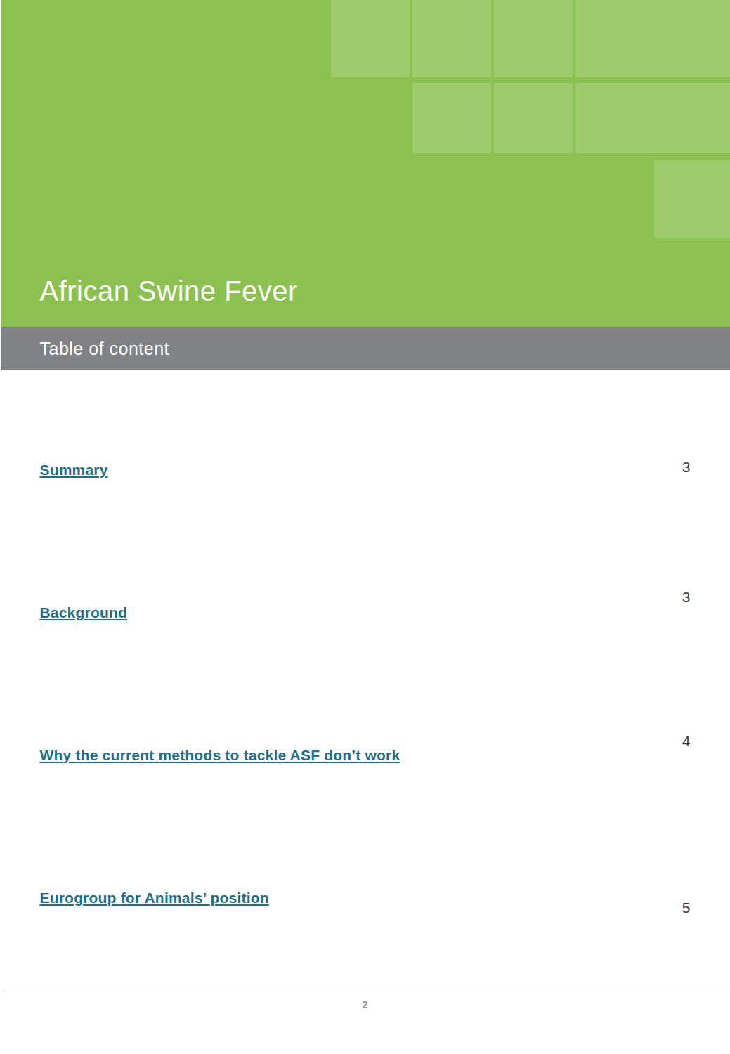African Swine Fever
Table of content
Summary 3
Background 3
Why the current methods to tackle ASF don’t work 4
Eurogroup for Animals’ position 5
2